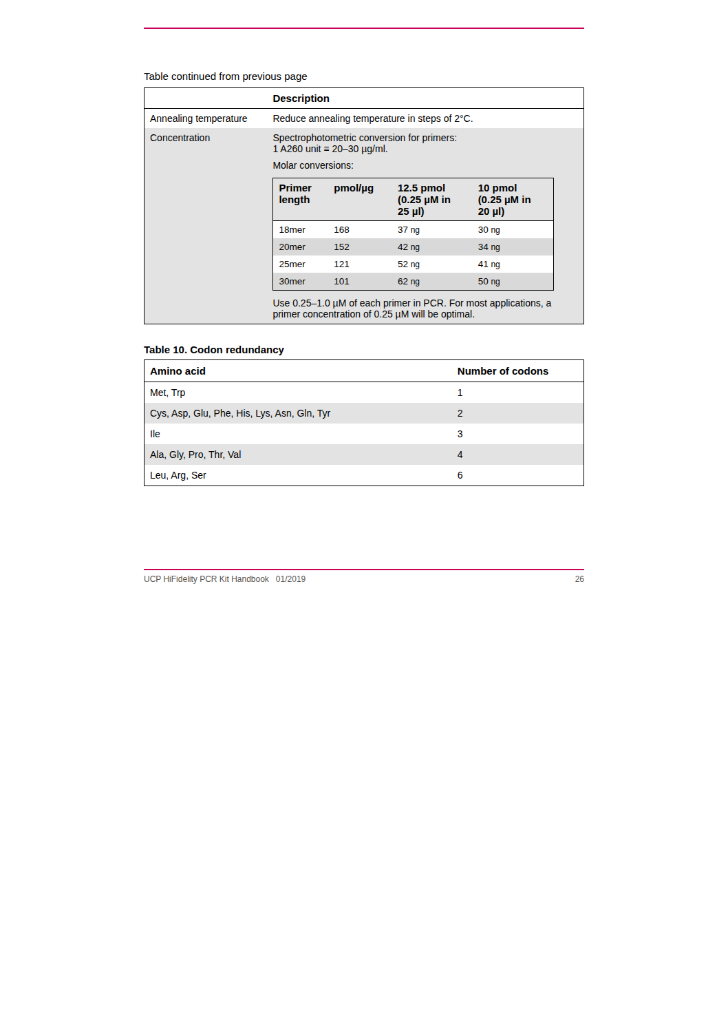Table continued from previous page
| | Description |
| --- | --- |
| Annealing temperature | Reduce annealing temperature in steps of 2°C. |
| Concentration | Spectrophotometric conversion for primers: 1 A260 unit ≡ 20–30 µg/ml. Molar conversions: / Primer length / pmol/µg / 12.5 pmol (0.25 µM in 25 µl) / 10 pmol (0.25 µM in 20 µl) / / --- / --- / --- / --- / / 18mer / 168 / 37 ng / 30 ng / / 20mer / 152 / 42 ng / 34 ng / / 25mer / 121 / 52 ng / 41 ng / / 30mer / 101 / 62 ng / 50 ng / Use 0.25–1.0 µM of each primer in PCR. For most applications, a primer concentration of 0.25 µM will be optimal. |
Table 10. Codon redundancy
| Amino acid | Number of codons |
| --- | --- |
| Met, Trp | 1 |
| Cys, Asp, Glu, Phe, His, Lys, Asn, Gln, Tyr | 2 |
| Ile | 3 |
| Ala, Gly, Pro, Thr, Val | 4 |
| Leu, Arg, Ser | 6 |
UCP HiFidelity PCR Kit Handbook 01/2019
26